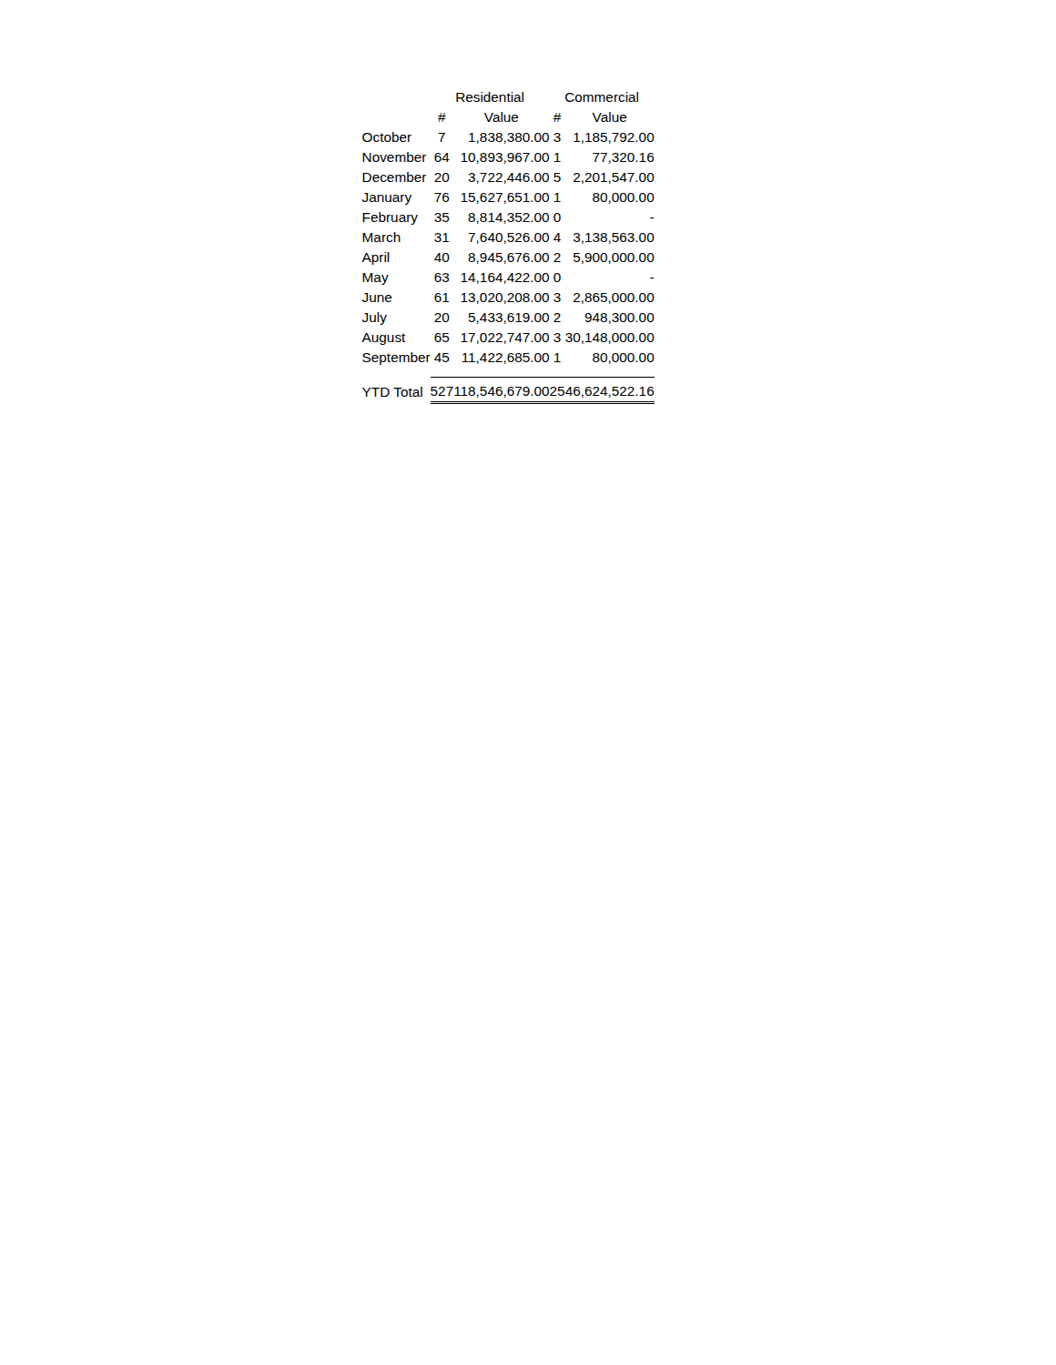| | Residential | Commercial |
| --- | --- | --- |
| | # | Value | # | Value |
| October | 7 | 1,838,380.00 | 3 | 1,185,792.00 |
| November | 64 | 10,893,967.00 | 1 | 77,320.16 |
| December | 20 | 3,722,446.00 | 5 | 2,201,547.00 |
| January | 76 | 15,627,651.00 | 1 | 80,000.00 |
| February | 35 | 8,814,352.00 | 0 | - |
| March | 31 | 7,640,526.00 | 4 | 3,138,563.00 |
| April | 40 | 8,945,676.00 | 2 | 5,900,000.00 |
| May | 63 | 14,164,422.00 | 0 | - |
| June | 61 | 13,020,208.00 | 3 | 2,865,000.00 |
| July | 20 | 5,433,619.00 | 2 | 948,300.00 |
| August | 65 | 17,022,747.00 | 3 | 30,148,000.00 |
| September | 45 | 11,422,685.00 | 1 | 80,000.00 |
| YTD Total | 527 | 118,546,679.00 | 25 | 46,624,522.16 |